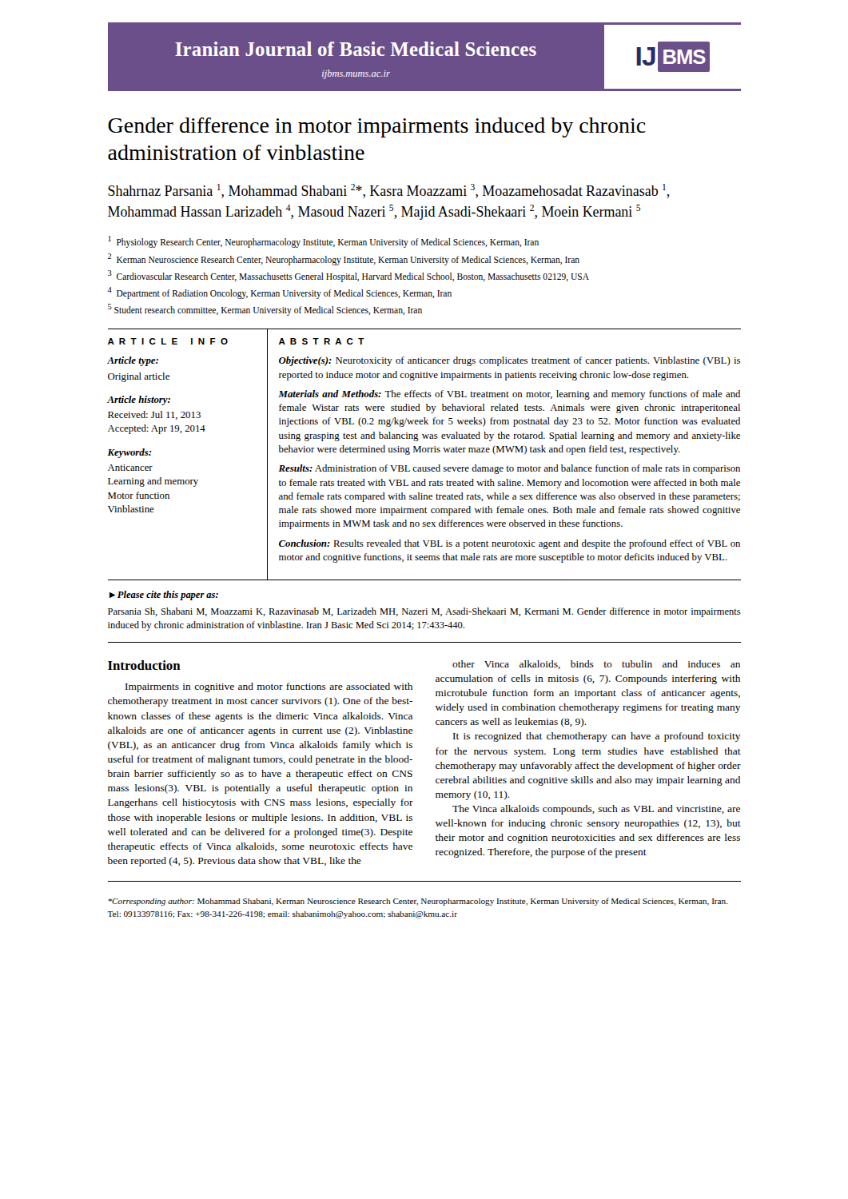Iranian Journal of Basic Medical Sciences
ijbms.mums.ac.ir
IJ BMS
Gender difference in motor impairments induced by chronic administration of vinblastine
Shahrnaz Parsania 1, Mohammad Shabani 2*, Kasra Moazzami 3, Moazamehosadat Razavinasab 1, Mohammad Hassan Larizadeh 4, Masoud Nazeri 5, Majid Asadi-Shekaari 2, Moein Kermani 5
1 Physiology Research Center, Neuropharmacology Institute, Kerman University of Medical Sciences, Kerman, Iran
2 Kerman Neuroscience Research Center, Neuropharmacology Institute, Kerman University of Medical Sciences, Kerman, Iran
3 Cardiovascular Research Center, Massachusetts General Hospital, Harvard Medical School, Boston, Massachusetts 02129, USA
4 Department of Radiation Oncology, Kerman University of Medical Sciences, Kerman, Iran
5 Student research committee, Kerman University of Medical Sciences, Kerman, Iran
A R T I C L E I N F O
Article type:
Original article
Article history:
Received: Jul 11, 2013
Accepted: Apr 19, 2014
Keywords:
Anticancer
Learning and memory
Motor function
Vinblastine
A B S T R A C T
Objective(s): Neurotoxicity of anticancer drugs complicates treatment of cancer patients. Vinblastine (VBL) is reported to induce motor and cognitive impairments in patients receiving chronic low-dose regimen.
Materials and Methods: The effects of VBL treatment on motor, learning and memory functions of male and female Wistar rats were studied by behavioral related tests. Animals were given chronic intraperitoneal injections of VBL (0.2 mg/kg/week for 5 weeks) from postnatal day 23 to 52. Motor function was evaluated using grasping test and balancing was evaluated by the rotarod. Spatial learning and memory and anxiety-like behavior were determined using Morris water maze (MWM) task and open field test, respectively.
Results: Administration of VBL caused severe damage to motor and balance function of male rats in comparison to female rats treated with VBL and rats treated with saline. Memory and locomotion were affected in both male and female rats compared with saline treated rats, while a sex difference was also observed in these parameters; male rats showed more impairment compared with female ones. Both male and female rats showed cognitive impairments in MWM task and no sex differences were observed in these functions.
Conclusion: Results revealed that VBL is a potent neurotoxic agent and despite the profound effect of VBL on motor and cognitive functions, it seems that male rats are more susceptible to motor deficits induced by VBL.
►Please cite this paper as:
Parsania Sh, Shabani M, Moazzami K, Razavinasab M, Larizadeh MH, Nazeri M, Asadi-Shekaari M, Kermani M. Gender difference in motor impairments induced by chronic administration of vinblastine. Iran J Basic Med Sci 2014; 17:433-440.
Introduction
Impairments in cognitive and motor functions are associated with chemotherapy treatment in most cancer survivors (1). One of the best-known classes of these agents is the dimeric Vinca alkaloids. Vinca alkaloids are one of anticancer agents in current use (2). Vinblastine (VBL), as an anticancer drug from Vinca alkaloids family which is useful for treatment of malignant tumors, could penetrate in the blood-brain barrier sufficiently so as to have a therapeutic effect on CNS mass lesions(3). VBL is potentially a useful therapeutic option in Langerhans cell histiocytosis with CNS mass lesions, especially for those with inoperable lesions or multiple lesions. In addition, VBL is well tolerated and can be delivered for a prolonged time(3). Despite therapeutic effects of Vinca alkaloids, some neurotoxic effects have been reported (4, 5). Previous data show that VBL, like the
other Vinca alkaloids, binds to tubulin and induces an accumulation of cells in mitosis (6, 7). Compounds interfering with microtubule function form an important class of anticancer agents, widely used in combination chemotherapy regimens for treating many cancers as well as leukemias (8, 9).
It is recognized that chemotherapy can have a profound toxicity for the nervous system. Long term studies have established that chemotherapy may unfavorably affect the development of higher order cerebral abilities and cognitive skills and also may impair learning and memory (10, 11).
The Vinca alkaloids compounds, such as VBL and vincristine, are well-known for inducing chronic sensory neuropathies (12, 13), but their motor and cognition neurotoxicities and sex differences are less recognized. Therefore, the purpose of the present
*Corresponding author: Mohammad Shabani, Kerman Neuroscience Research Center, Neuropharmacology Institute, Kerman University of Medical Sciences, Kerman, Iran. Tel: 09133978116; Fax: +98-341-226-4198; email: shabanimoh@yahoo.com; shabani@kmu.ac.ir